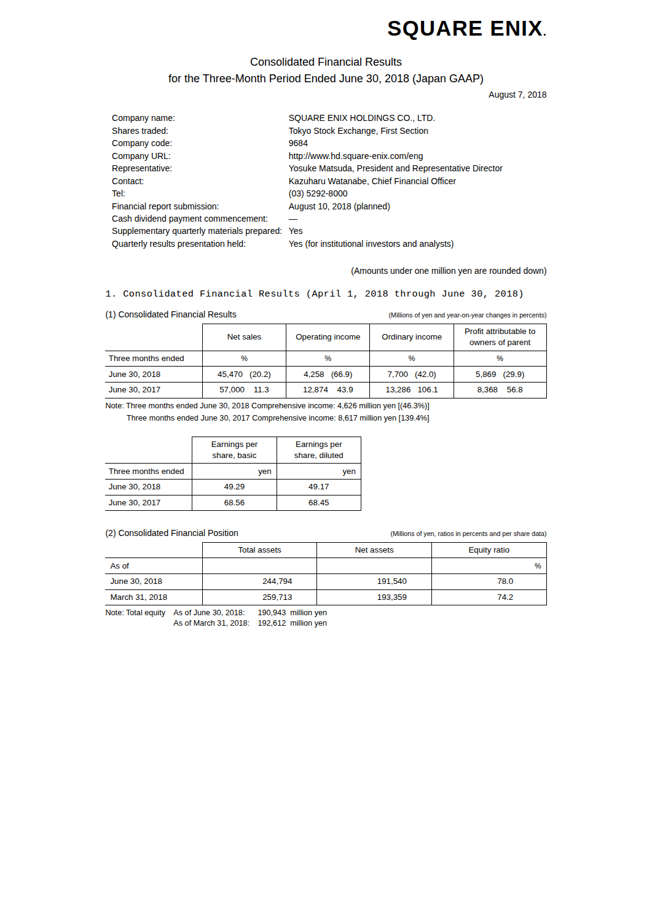SQUARE ENIX.
Consolidated Financial Results
for the Three-Month Period Ended June 30, 2018 (Japan GAAP)
August 7, 2018
| Company name: | SQUARE ENIX HOLDINGS CO., LTD. |
| Shares traded: | Tokyo Stock Exchange, First Section |
| Company code: | 9684 |
| Company URL: | http://www.hd.square-enix.com/eng |
| Representative: | Yosuke Matsuda, President and Representative Director |
| Contact: | Kazuharu Watanabe, Chief Financial Officer |
| Tel: | (03) 5292-8000 |
| Financial report submission: | August 10, 2018 (planned) |
| Cash dividend payment commencement: | — |
| Supplementary quarterly materials prepared: | Yes |
| Quarterly results presentation held: | Yes (for institutional investors and analysts) |
(Amounts under one million yen are rounded down)
1. Consolidated Financial Results (April 1, 2018 through June 30, 2018)
(1) Consolidated Financial Results (Millions of yen and year-on-year changes in percents)
| | Net sales | Operating income | Ordinary income | Profit attributable to owners of parent |
| --- | --- | --- | --- | --- |
| Three months ended | % | % | % | % |
| June 30, 2018 | 45,470 (20.2) | 4,258 (66.9) | 7,700 (42.0) | 5,869 (29.9) |
| June 30, 2017 | 57,000 11.3 | 12,874 43.9 | 13,286 106.1 | 8,368 56.8 |
Note: Three months ended June 30, 2018 Comprehensive income: 4,626 million yen [(46.3%)]
Three months ended June 30, 2017 Comprehensive income: 8,617 million yen [139.4%]
| | Earnings per share, basic | Earnings per share, diluted |
| --- | --- | --- |
| Three months ended | yen | yen |
| June 30, 2018 | 49.29 | 49.17 |
| June 30, 2017 | 68.56 | 68.45 |
(2) Consolidated Financial Position (Millions of yen, ratios in percents and per share data)
| | Total assets | Net assets | Equity ratio |
| --- | --- | --- | --- |
| As of | | | % |
| June 30, 2018 | 244,794 | 191,540 | 78.0 |
| March 31, 2018 | 259,713 | 193,359 | 74.2 |
| Note: Total equity | As of June 30, 2018: | 190,943 million yen |
| | As of March 31, 2018: | 192,612 million yen |